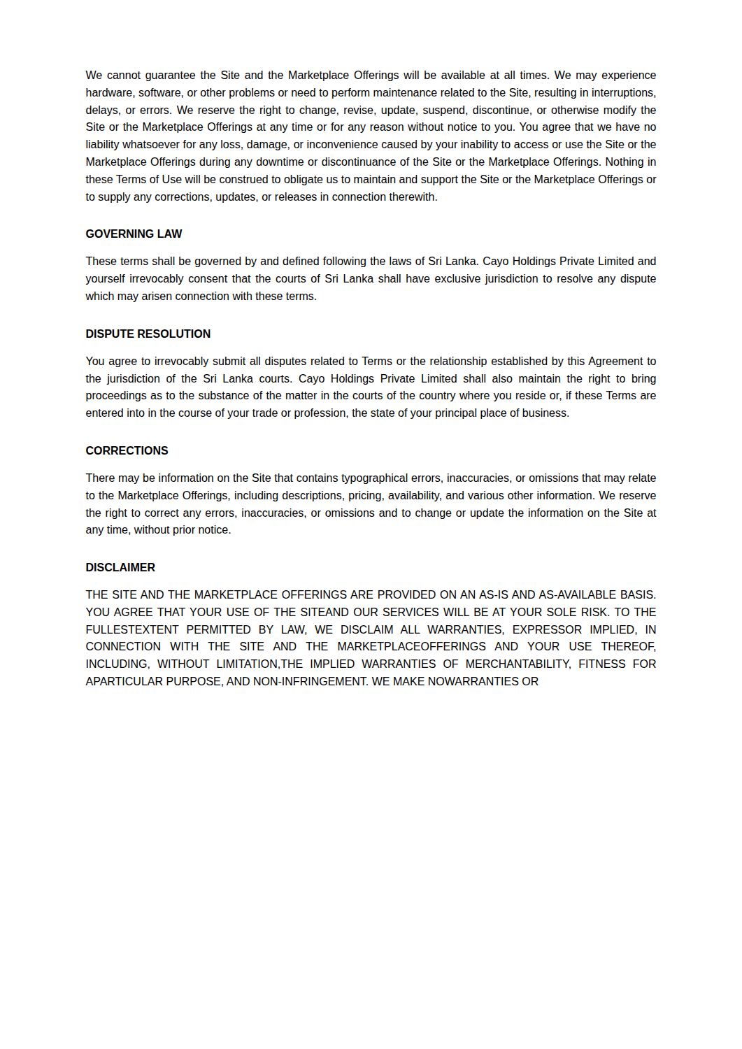We cannot guarantee the Site and the Marketplace Offerings will be available at all times. We may experience hardware, software, or other problems or need to perform maintenance related to the Site, resulting in interruptions, delays, or errors. We reserve the right to change, revise, update, suspend, discontinue, or otherwise modify the Site or the Marketplace Offerings at any time or for any reason without notice to you. You agree that we have no liability whatsoever for any loss, damage, or inconvenience caused by your inability to access or use the Site or the Marketplace Offerings during any downtime or discontinuance of the Site or the Marketplace Offerings. Nothing in these Terms of Use will be construed to obligate us to maintain and support the Site or the Marketplace Offerings or to supply any corrections, updates, or releases in connection therewith.
GOVERNING LAW
These terms shall be governed by and defined following the laws of Sri Lanka. Cayo Holdings Private Limited and yourself irrevocably consent that the courts of Sri Lanka shall have exclusive jurisdiction to resolve any dispute which may arisen connection with these terms.
DISPUTE RESOLUTION
You agree to irrevocably submit all disputes related to Terms or the relationship established by this Agreement to the jurisdiction of the Sri Lanka courts. Cayo Holdings Private Limited shall also maintain the right to bring proceedings as to the substance of the matter in the courts of the country where you reside or, if these Terms are entered into in the course of your trade or profession, the state of your principal place of business.
CORRECTIONS
There may be information on the Site that contains typographical errors, inaccuracies, or omissions that may relate to the Marketplace Offerings, including descriptions, pricing, availability, and various other information. We reserve the right to correct any errors, inaccuracies, or omissions and to change or update the information on the Site at any time, without prior notice.
DISCLAIMER
THE SITE AND THE MARKETPLACE OFFERINGS ARE PROVIDED ON AN AS-IS AND AS-AVAILABLE BASIS. YOU AGREE THAT YOUR USE OF THE SITEAND OUR SERVICES WILL BE AT YOUR SOLE RISK. TO THE FULLESTEXTENT PERMITTED BY LAW, WE DISCLAIM ALL WARRANTIES, EXPRESSOR IMPLIED, IN CONNECTION WITH THE SITE AND THE MARKETPLACEOFFERINGS AND YOUR USE THEREOF, INCLUDING, WITHOUT LIMITATION,THE IMPLIED WARRANTIES OF MERCHANTABILITY, FITNESS FOR APARTICULAR PURPOSE, AND NON-INFRINGEMENT. WE MAKE NOWARRANTIES OR